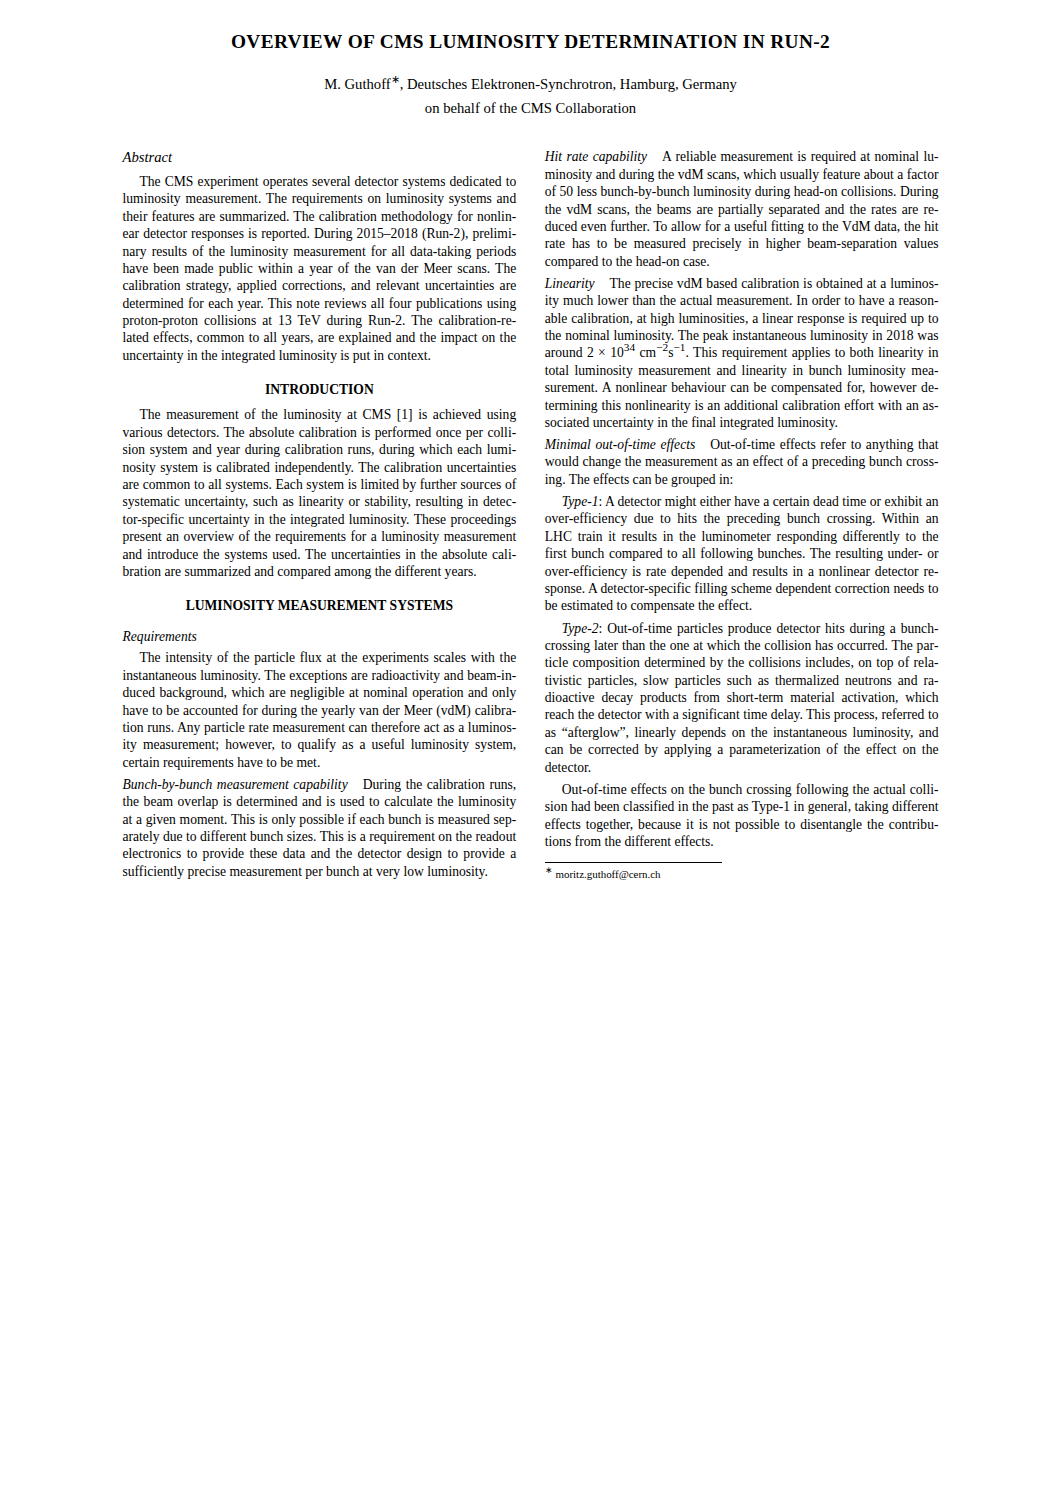OVERVIEW OF CMS LUMINOSITY DETERMINATION IN RUN-2
M. Guthoff∗, Deutsches Elektronen-Synchrotron, Hamburg, Germany
on behalf of the CMS Collaboration
Abstract
The CMS experiment operates several detector systems dedicated to luminosity measurement. The requirements on luminosity systems and their features are summarized. The calibration methodology for nonlinear detector responses is reported. During 2015–2018 (Run-2), preliminary results of the luminosity measurement for all data-taking periods have been made public within a year of the van der Meer scans. The calibration strategy, applied corrections, and relevant uncertainties are determined for each year. This note reviews all four publications using proton-proton collisions at 13 TeV during Run-2. The calibration-related effects, common to all years, are explained and the impact on the uncertainty in the integrated luminosity is put in context.
Introduction
The measurement of the luminosity at CMS [1] is achieved using various detectors. The absolute calibration is performed once per collision system and year during calibration runs, during which each luminosity system is calibrated independently. The calibration uncertainties are common to all systems. Each system is limited by further sources of systematic uncertainty, such as linearity or stability, resulting in detector-specific uncertainty in the integrated luminosity. These proceedings present an overview of the requirements for a luminosity measurement and introduce the systems used. The uncertainties in the absolute calibration are summarized and compared among the different years.
Luminosity Measurement Systems
Requirements
The intensity of the particle flux at the experiments scales with the instantaneous luminosity. The exceptions are radioactivity and beam-induced background, which are negligible at nominal operation and only have to be accounted for during the yearly van der Meer (vdM) calibration runs. Any particle rate measurement can therefore act as a luminosity measurement; however, to qualify as a useful luminosity system, certain requirements have to be met.
Bunch-by-bunch measurement capability During the calibration runs, the beam overlap is determined and is used to calculate the luminosity at a given moment. This is only possible if each bunch is measured separately due to different bunch sizes. This is a requirement on the readout electronics to provide these data and the detector design to provide a sufficiently precise measurement per bunch at very low luminosity.
Hit rate capability A reliable measurement is required at nominal luminosity and during the vdM scans, which usually feature about a factor of 50 less bunch-by-bunch luminosity during head-on collisions. During the vdM scans, the beams are partially separated and the rates are reduced even further. To allow for a useful fitting to the VdM data, the hit rate has to be measured precisely in higher beam-separation values compared to the head-on case.
Linearity The precise vdM based calibration is obtained at a luminosity much lower than the actual measurement. In order to have a reasonable calibration, at high luminosities, a linear response is required up to the nominal luminosity. The peak instantaneous luminosity in 2018 was around 2 × 1034 cm−2s−1. This requirement applies to both linearity in total luminosity measurement and linearity in bunch luminosity measurement. A nonlinear behaviour can be compensated for, however determining this nonlinearity is an additional calibration effort with an associated uncertainty in the final integrated luminosity.
Minimal out-of-time effects Out-of-time effects refer to anything that would change the measurement as an effect of a preceding bunch crossing. The effects can be grouped in:
Type-1: A detector might either have a certain dead time or exhibit an over-efficiency due to hits the preceding bunch crossing. Within an LHC train it results in the luminometer responding differently to the first bunch compared to all following bunches. The resulting under- or over-efficiency is rate depended and results in a nonlinear detector response. A detector-specific filling scheme dependent correction needs to be estimated to compensate the effect.
Type-2: Out-of-time particles produce detector hits during a bunch-crossing later than the one at which the collision has occurred. The particle composition determined by the collisions includes, on top of relativistic particles, slow particles such as thermalized neutrons and radioactive decay products from short-term material activation, which reach the detector with a significant time delay. This process, referred to as “afterglow”, linearly depends on the instantaneous luminosity, and can be corrected by applying a parameterization of the effect on the detector.
Out-of-time effects on the bunch crossing following the actual collision had been classified in the past as Type-1 in general, taking different effects together, because it is not possible to disentangle the contributions from the different effects.
∗ moritz.guthoff@cern.ch